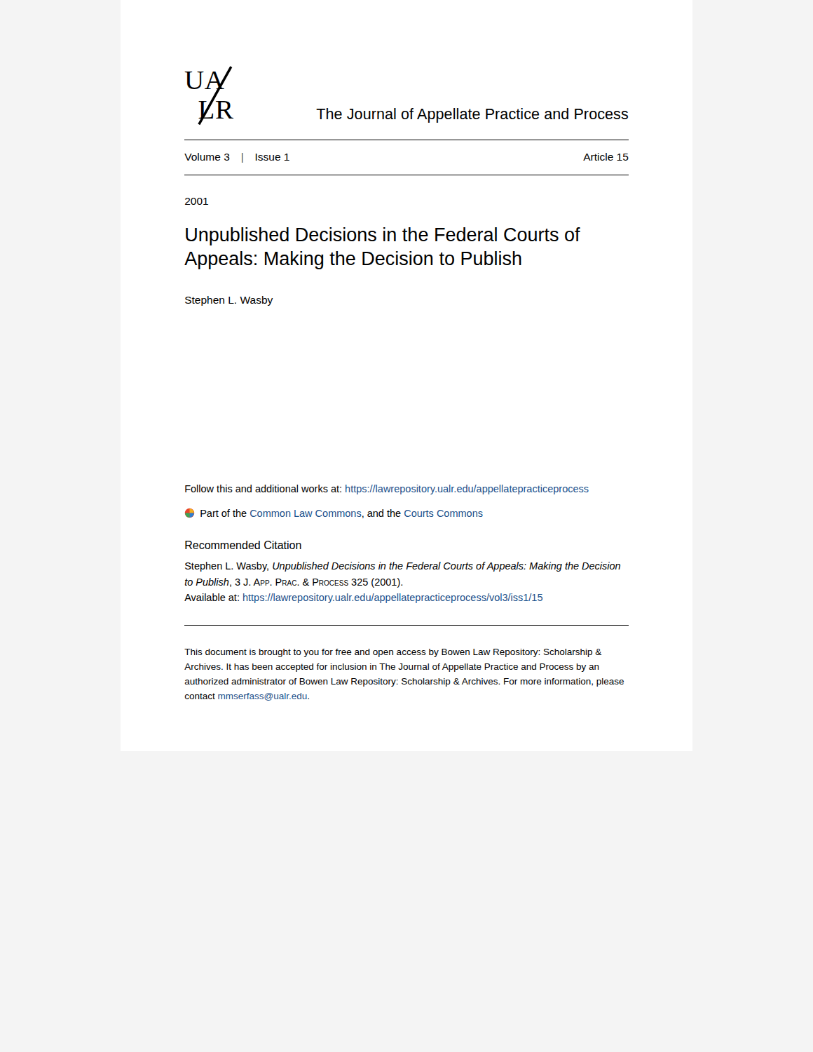UA LR
The Journal of Appellate Practice and Process
Volume 3 | Issue 1
Article 15
2001
Unpublished Decisions in the Federal Courts of Appeals: Making the Decision to Publish
Stephen L. Wasby
Follow this and additional works at: https://lawrepository.ualr.edu/appellatepracticeprocess
Part of the Common Law Commons, and the Courts Commons
Recommended Citation
Stephen L. Wasby, Unpublished Decisions in the Federal Courts of Appeals: Making the Decision to Publish, 3 J. App. Prac. & Process 325 (2001).
Available at: https://lawrepository.ualr.edu/appellatepracticeprocess/vol3/iss1/15
This document is brought to you for free and open access by Bowen Law Repository: Scholarship & Archives. It has been accepted for inclusion in The Journal of Appellate Practice and Process by an authorized administrator of Bowen Law Repository: Scholarship & Archives. For more information, please contact mmserfass@ualr.edu.